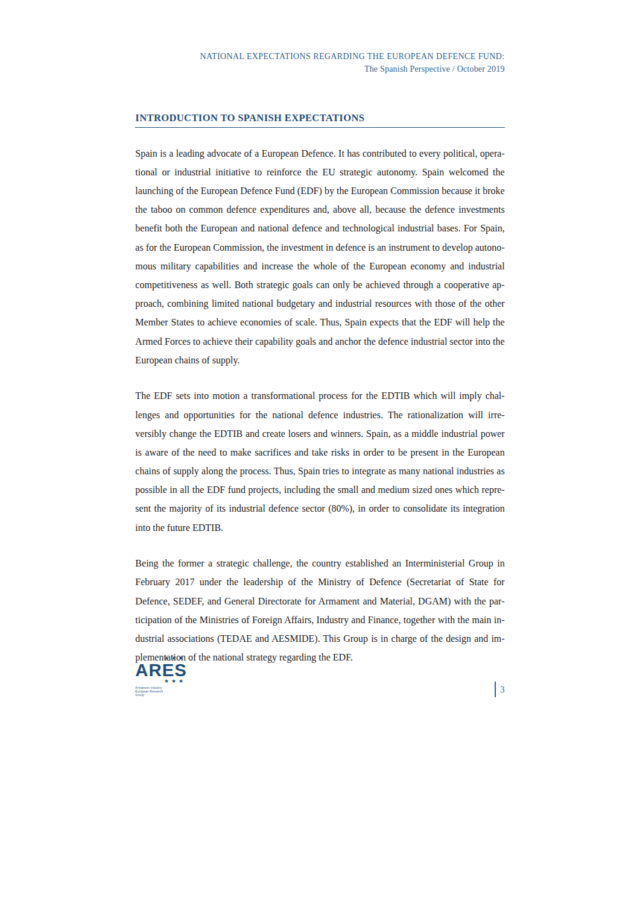National Expectations Regarding the European Defence Fund:
The Spanish Perspective / October 2019
Introduction to Spanish Expectations
Spain is a leading advocate of a European Defence. It has contributed to every political, operational or industrial initiative to reinforce the EU strategic autonomy. Spain welcomed the launching of the European Defence Fund (EDF) by the European Commission because it broke the taboo on common defence expenditures and, above all, because the defence investments benefit both the European and national defence and technological industrial bases. For Spain, as for the European Commission, the investment in defence is an instrument to develop autonomous military capabilities and increase the whole of the European economy and industrial competitiveness as well. Both strategic goals can only be achieved through a cooperative approach, combining limited national budgetary and industrial resources with those of the other Member States to achieve economies of scale. Thus, Spain expects that the EDF will help the Armed Forces to achieve their capability goals and anchor the defence industrial sector into the European chains of supply.
The EDF sets into motion a transformational process for the EDTIB which will imply challenges and opportunities for the national defence industries. The rationalization will irreversibly change the EDTIB and create losers and winners. Spain, as a middle industrial power is aware of the need to make sacrifices and take risks in order to be present in the European chains of supply along the process. Thus, Spain tries to integrate as many national industries as possible in all the EDF fund projects, including the small and medium sized ones which represent the majority of its industrial defence sector (80%), in order to consolidate its integration into the future EDTIB.
Being the former a strategic challenge, the country established an Interministerial Group in February 2017 under the leadership of the Ministry of Defence (Secretariat of State for Defence, SEDEF, and General Directorate for Armament and Material, DGAM) with the participation of the Ministries of Foreign Affairs, Industry and Finance, together with the main industrial associations (TEDAE and AESMIDE). This Group is in charge of the design and implementation of the national strategy regarding the EDF.
★ ★ ★ ARES ★ ★ ★
Armament Industry
European Research
Group
3